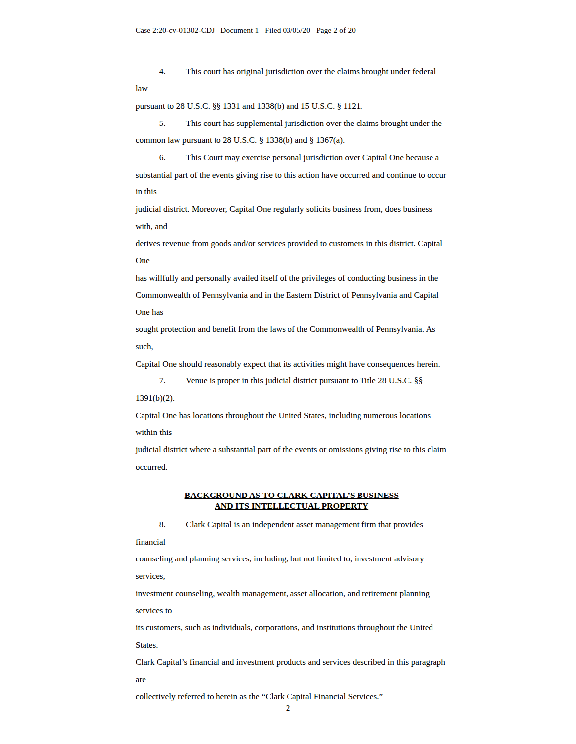Case 2:20-cv-01302-CDJ Document 1 Filed 03/05/20 Page 2 of 20
4. This court has original jurisdiction over the claims brought under federal law
pursuant to 28 U.S.C. §§ 1331 and 1338(b) and 15 U.S.C. § 1121.
5. This court has supplemental jurisdiction over the claims brought under the
common law pursuant to 28 U.S.C. § 1338(b) and § 1367(a).
6. This Court may exercise personal jurisdiction over Capital One because a
substantial part of the events giving rise to this action have occurred and continue to occur in this
judicial district. Moreover, Capital One regularly solicits business from, does business with, and
derives revenue from goods and/or services provided to customers in this district. Capital One
has willfully and personally availed itself of the privileges of conducting business in the
Commonwealth of Pennsylvania and in the Eastern District of Pennsylvania and Capital One has
sought protection and benefit from the laws of the Commonwealth of Pennsylvania. As such,
Capital One should reasonably expect that its activities might have consequences herein.
7. Venue is proper in this judicial district pursuant to Title 28 U.S.C. §§ 1391(b)(2).
Capital One has locations throughout the United States, including numerous locations within this
judicial district where a substantial part of the events or omissions giving rise to this claim
occurred.
BACKGROUND AS TO CLARK CAPITAL’S BUSINESS
AND ITS INTELLECTUAL PROPERTY
8. Clark Capital is an independent asset management firm that provides financial
counseling and planning services, including, but not limited to, investment advisory services,
investment counseling, wealth management, asset allocation, and retirement planning services to
its customers, such as individuals, corporations, and institutions throughout the United States.
Clark Capital’s financial and investment products and services described in this paragraph are
collectively referred to herein as the “Clark Capital Financial Services.”
2